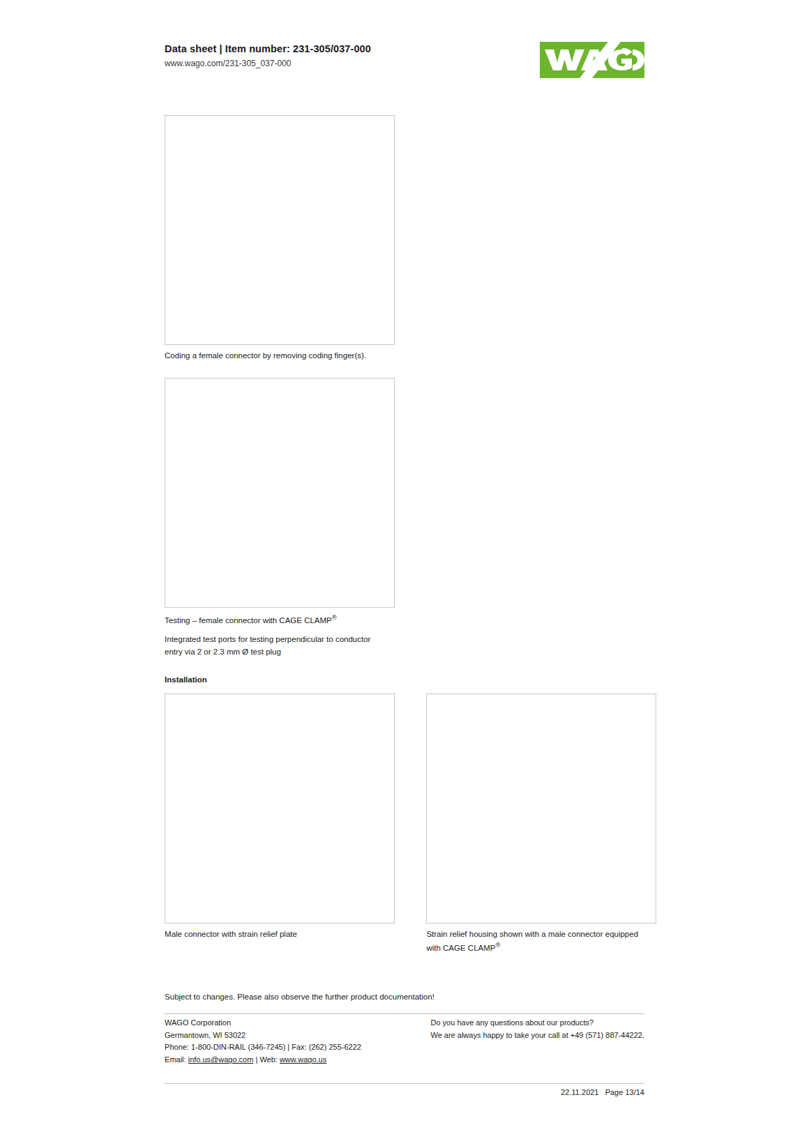Data sheet | Item number: 231-305/037-000
www.wago.com/231-305_037-000
Coding a female connector by removing coding finger(s).
Testing – female connector with CAGE CLAMP®
Integrated test ports for testing perpendicular to conductor entry via 2 or 2.3 mm Ø test plug
Installation
Male connector with strain relief plate
Strain relief housing shown with a male connector equipped with CAGE CLAMP®
Subject to changes. Please also observe the further product documentation!
WAGO Corporation
Germantown, WI 53022
Phone: 1-800-DIN-RAIL (346-7245) | Fax: (262) 255-6222
Email: info.us@wago.com | Web: www.wago.us
Do you have any questions about our products?
We are always happy to take your call at +49 (571) 887-44222.
22.11.2021 Page 13/14